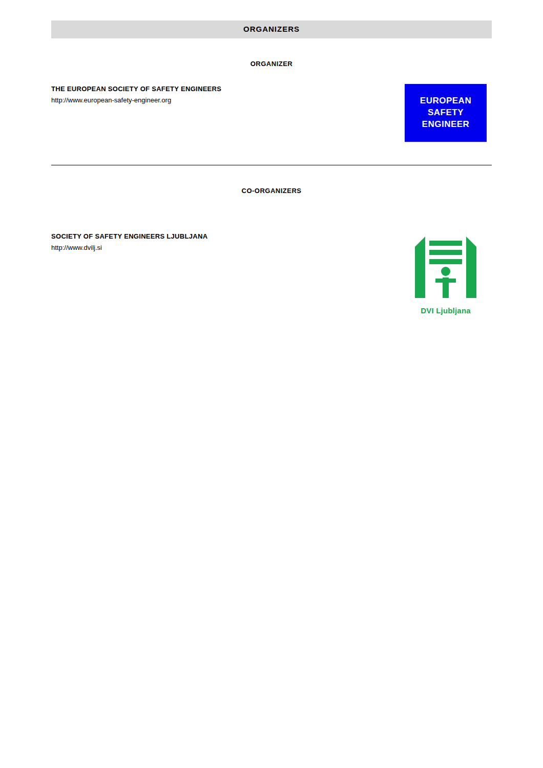ORGANIZERS
ORGANIZER
THE EUROPEAN SOCIETY OF SAFETY ENGINEERS
http://www.european-safety-engineer.org
EUROPEAN
SAFETY
ENGINEER
CO-ORGANIZERS
SOCIETY OF SAFETY ENGINEERS LJUBLJANA
http://www.dvilj.si
DVI Ljubljana